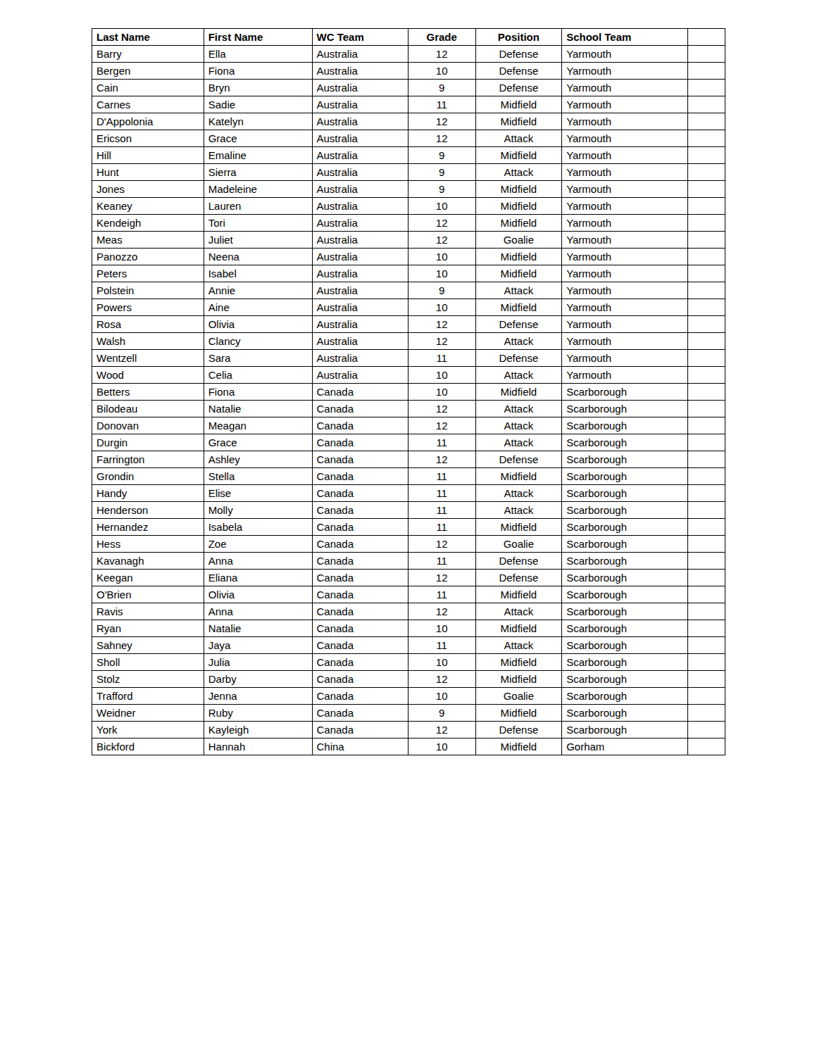| Last Name | First Name | WC Team | Grade | Position | School Team | |
| --- | --- | --- | --- | --- | --- | --- |
| Barry | Ella | Australia | 12 | Defense | Yarmouth | |
| Bergen | Fiona | Australia | 10 | Defense | Yarmouth | |
| Cain | Bryn | Australia | 9 | Defense | Yarmouth | |
| Carnes | Sadie | Australia | 11 | Midfield | Yarmouth | |
| D'Appolonia | Katelyn | Australia | 12 | Midfield | Yarmouth | |
| Ericson | Grace | Australia | 12 | Attack | Yarmouth | |
| Hill | Emaline | Australia | 9 | Midfield | Yarmouth | |
| Hunt | Sierra | Australia | 9 | Attack | Yarmouth | |
| Jones | Madeleine | Australia | 9 | Midfield | Yarmouth | |
| Keaney | Lauren | Australia | 10 | Midfield | Yarmouth | |
| Kendeigh | Tori | Australia | 12 | Midfield | Yarmouth | |
| Meas | Juliet | Australia | 12 | Goalie | Yarmouth | |
| Panozzo | Neena | Australia | 10 | Midfield | Yarmouth | |
| Peters | Isabel | Australia | 10 | Midfield | Yarmouth | |
| Polstein | Annie | Australia | 9 | Attack | Yarmouth | |
| Powers | Aine | Australia | 10 | Midfield | Yarmouth | |
| Rosa | Olivia | Australia | 12 | Defense | Yarmouth | |
| Walsh | Clancy | Australia | 12 | Attack | Yarmouth | |
| Wentzell | Sara | Australia | 11 | Defense | Yarmouth | |
| Wood | Celia | Australia | 10 | Attack | Yarmouth | |
| Betters | Fiona | Canada | 10 | Midfield | Scarborough | |
| Bilodeau | Natalie | Canada | 12 | Attack | Scarborough | |
| Donovan | Meagan | Canada | 12 | Attack | Scarborough | |
| Durgin | Grace | Canada | 11 | Attack | Scarborough | |
| Farrington | Ashley | Canada | 12 | Defense | Scarborough | |
| Grondin | Stella | Canada | 11 | Midfield | Scarborough | |
| Handy | Elise | Canada | 11 | Attack | Scarborough | |
| Henderson | Molly | Canada | 11 | Attack | Scarborough | |
| Hernandez | Isabela | Canada | 11 | Midfield | Scarborough | |
| Hess | Zoe | Canada | 12 | Goalie | Scarborough | |
| Kavanagh | Anna | Canada | 11 | Defense | Scarborough | |
| Keegan | Eliana | Canada | 12 | Defense | Scarborough | |
| O'Brien | Olivia | Canada | 11 | Midfield | Scarborough | |
| Ravis | Anna | Canada | 12 | Attack | Scarborough | |
| Ryan | Natalie | Canada | 10 | Midfield | Scarborough | |
| Sahney | Jaya | Canada | 11 | Attack | Scarborough | |
| Sholl | Julia | Canada | 10 | Midfield | Scarborough | |
| Stolz | Darby | Canada | 12 | Midfield | Scarborough | |
| Trafford | Jenna | Canada | 10 | Goalie | Scarborough | |
| Weidner | Ruby | Canada | 9 | Midfield | Scarborough | |
| York | Kayleigh | Canada | 12 | Defense | Scarborough | |
| Bickford | Hannah | China | 10 | Midfield | Gorham | |